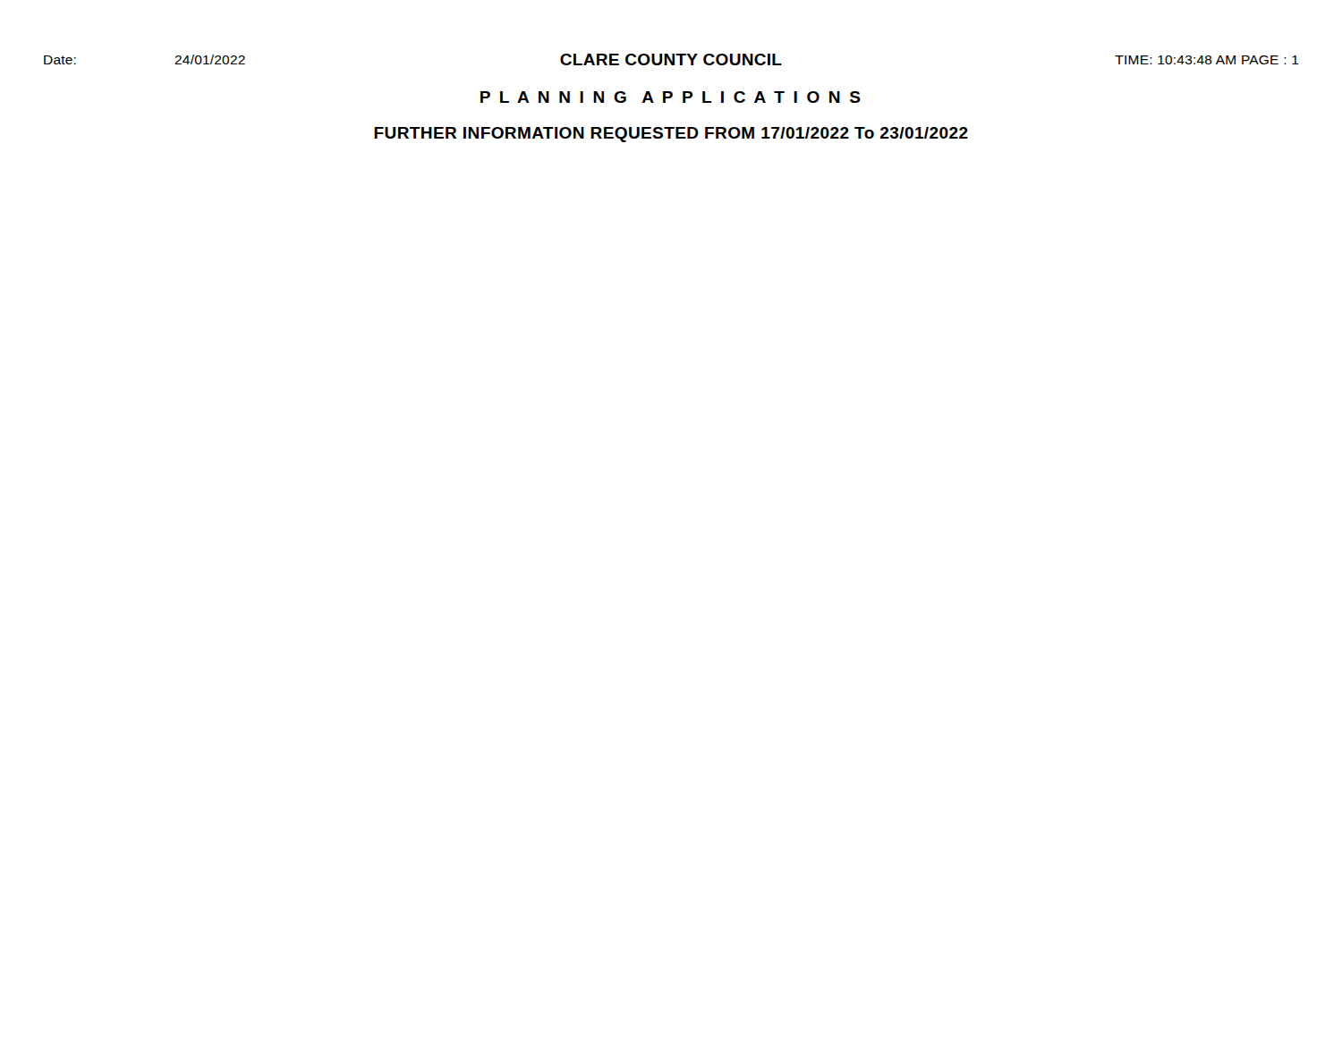Date: 24/01/2022 CLARE COUNTY COUNCIL TIME: 10:43:48 AM PAGE : 1
P L A N N I N G A P P L I C A T I O N S
FURTHER INFORMATION REQUESTED FROM 17/01/2022 To 23/01/2022